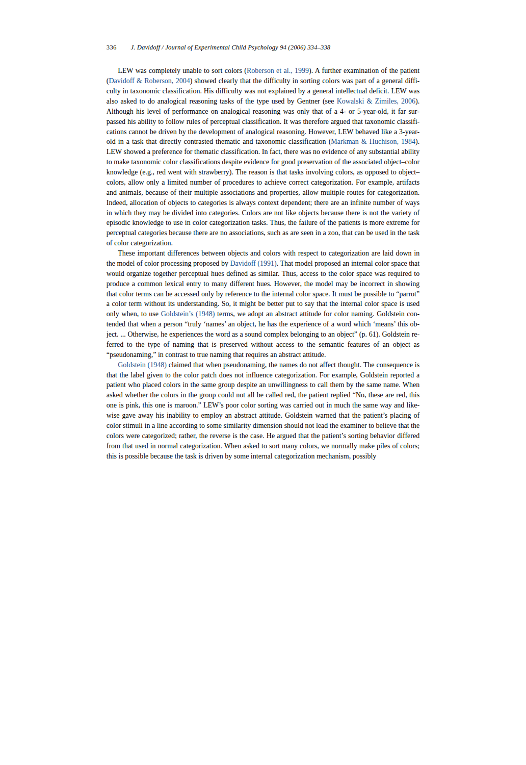336 J. Davidoff / Journal of Experimental Child Psychology 94 (2006) 334–338
LEW was completely unable to sort colors (Roberson et al., 1999). A further examination of the patient (Davidoff & Roberson, 2004) showed clearly that the difficulty in sorting colors was part of a general difficulty in taxonomic classification. His difficulty was not explained by a general intellectual deficit. LEW was also asked to do analogical reasoning tasks of the type used by Gentner (see Kowalski & Zimiles, 2006). Although his level of performance on analogical reasoning was only that of a 4- or 5-year-old, it far surpassed his ability to follow rules of perceptual classification. It was therefore argued that taxonomic classifications cannot be driven by the development of analogical reasoning. However, LEW behaved like a 3-year-old in a task that directly contrasted thematic and taxonomic classification (Markman & Huchison, 1984). LEW showed a preference for thematic classification. In fact, there was no evidence of any substantial ability to make taxonomic color classifications despite evidence for good preservation of the associated object–color knowledge (e.g., red went with strawberry). The reason is that tasks involving colors, as opposed to object–colors, allow only a limited number of procedures to achieve correct categorization. For example, artifacts and animals, because of their multiple associations and properties, allow multiple routes for categorization. Indeed, allocation of objects to categories is always context dependent; there are an infinite number of ways in which they may be divided into categories. Colors are not like objects because there is not the variety of episodic knowledge to use in color categorization tasks. Thus, the failure of the patients is more extreme for perceptual categories because there are no associations, such as are seen in a zoo, that can be used in the task of color categorization.
These important differences between objects and colors with respect to categorization are laid down in the model of color processing proposed by Davidoff (1991). That model proposed an internal color space that would organize together perceptual hues defined as similar. Thus, access to the color space was required to produce a common lexical entry to many different hues. However, the model may be incorrect in showing that color terms can be accessed only by reference to the internal color space. It must be possible to “parrot” a color term without its understanding. So, it might be better put to say that the internal color space is used only when, to use Goldstein’s (1948) terms, we adopt an abstract attitude for color naming. Goldstein contended that when a person “truly ‘names’ an object, he has the experience of a word which ‘means’ this object. ... Otherwise, he experiences the word as a sound complex belonging to an object” (p. 61). Goldstein referred to the type of naming that is preserved without access to the semantic features of an object as “pseudonaming,” in contrast to true naming that requires an abstract attitude.
Goldstein (1948) claimed that when pseudonaming, the names do not affect thought. The consequence is that the label given to the color patch does not influence categorization. For example, Goldstein reported a patient who placed colors in the same group despite an unwillingness to call them by the same name. When asked whether the colors in the group could not all be called red, the patient replied “No, these are red, this one is pink, this one is maroon.” LEW’s poor color sorting was carried out in much the same way and likewise gave away his inability to employ an abstract attitude. Goldstein warned that the patient’s placing of color stimuli in a line according to some similarity dimension should not lead the examiner to believe that the colors were categorized; rather, the reverse is the case. He argued that the patient’s sorting behavior differed from that used in normal categorization. When asked to sort many colors, we normally make piles of colors; this is possible because the task is driven by some internal categorization mechanism, possibly